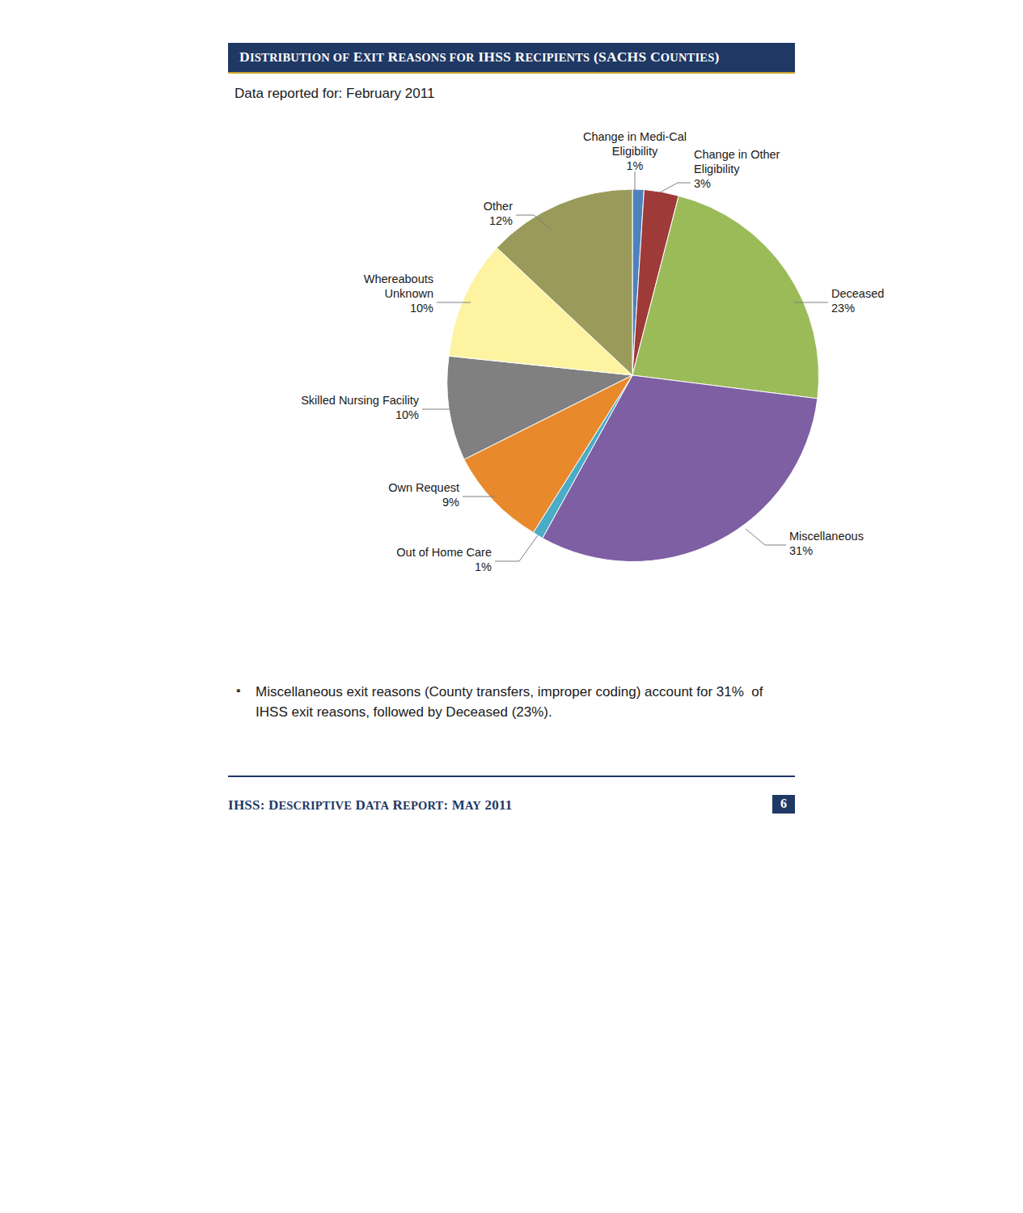DISTRIBUTION OF EXIT REASONS FOR IHSS RECIPIENTS (SACHS COUNTIES)
Data reported for: February 2011
Distribution of Exit Reasons for IHSS Recipients (SACHS Counties), February 2011 Miscellaneous 31 percent, Deceased 23 percent, Other 12 percent, Whereabouts Unknown 10 percent, Skilled Nursing Facility 10 percent, Own Request 9 percent, Change in Other Eligibility 3 percent, Change in Medi-Cal Eligibility 1 percent, Out of Home Care 1 percent. Change in Medi-Cal Eligibility 1% Change in Other Eligibility 3% Deceased 23% Miscellaneous 31% Out of Home Care 1% Own Request 9% Skilled Nursing Facility 10% Whereabouts Unknown 10% Other 12%
Miscellaneous exit reasons (County transfers, improper coding) account for 31% of IHSS exit reasons, followed by Deceased (23%).
IHSS: DESCRIPTIVE DATA REPORT: MAY 2011
6